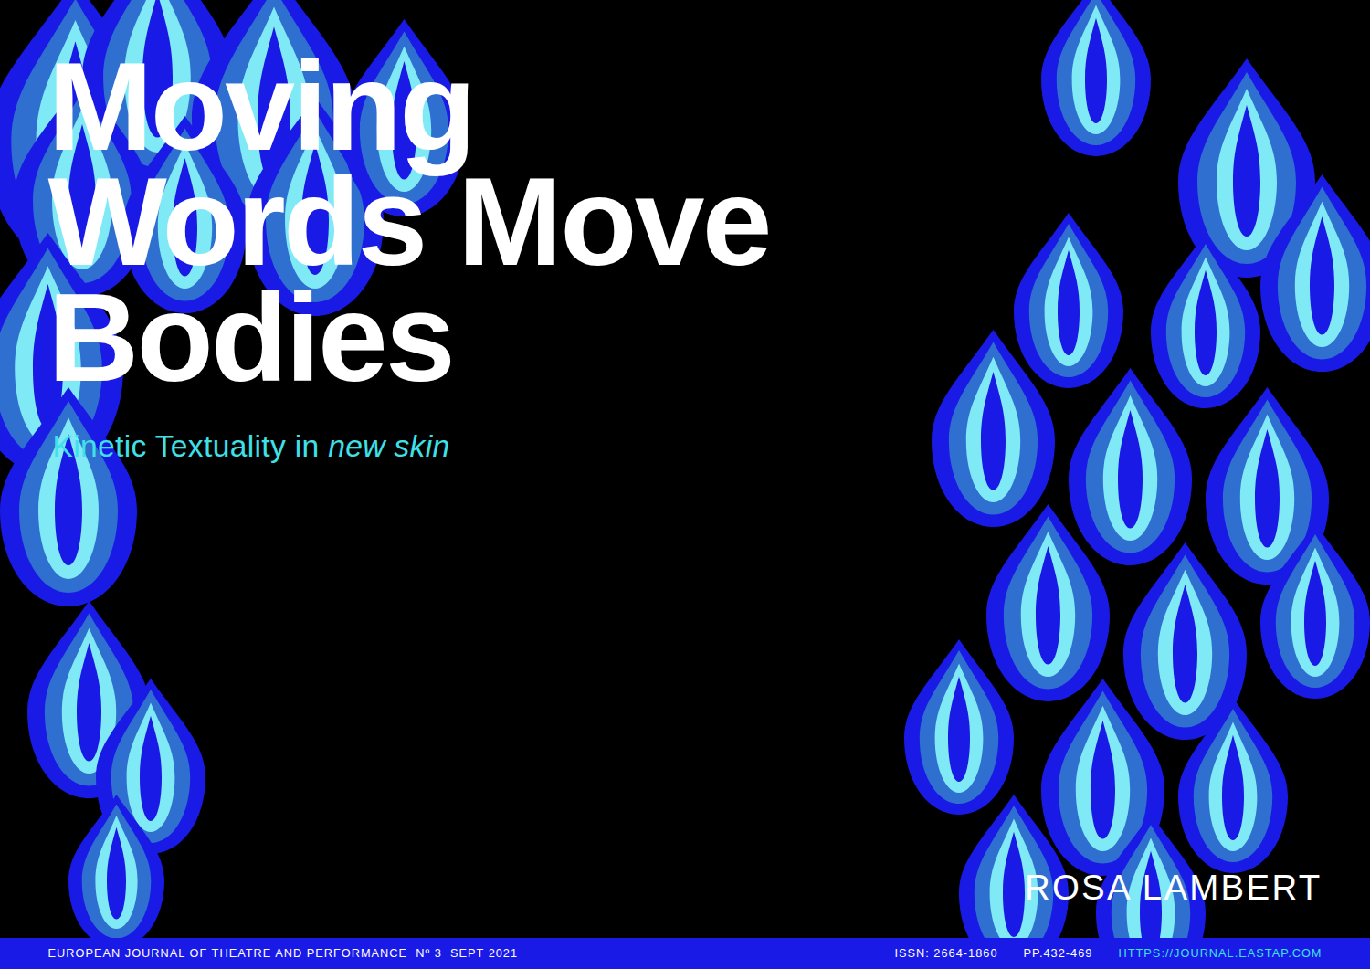Moving Words Move Bodies
Kinetic Textuality in new skin
ROSA LAMBERT
EUROPEAN JOURNAL OF THEATRE AND PERFORMANCE Nº 3 SEPT 2021 ISSN: 2664-1860 PP.432-469 HTTPS://JOURNAL.EASTAP.COM